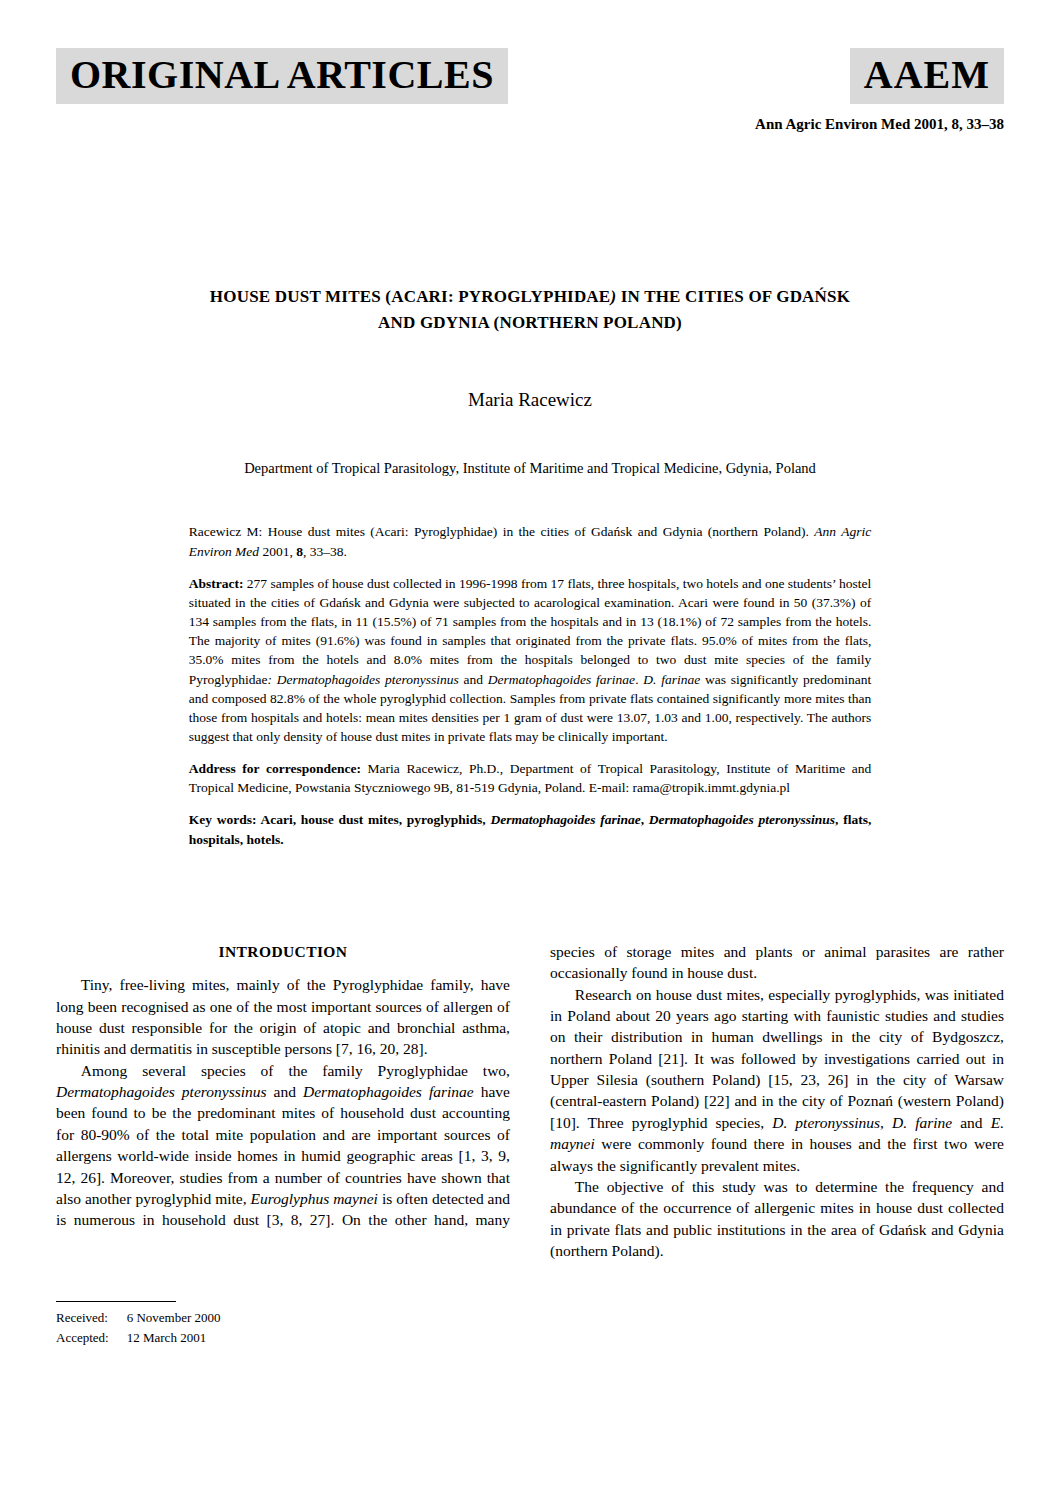ORIGINAL ARTICLES
AAEM
Ann Agric Environ Med 2001, 8, 33–38
HOUSE DUST MITES (ACARI: PYROGLYPHIDAE) IN THE CITIES OF GDAŃSK AND GDYNIA (NORTHERN POLAND)
Maria Racewicz
Department of Tropical Parasitology, Institute of Maritime and Tropical Medicine, Gdynia, Poland
Racewicz M: House dust mites (Acari: Pyroglyphidae) in the cities of Gdańsk and Gdynia (northern Poland). Ann Agric Environ Med 2001, 8, 33–38.
Abstract: 277 samples of house dust collected in 1996-1998 from 17 flats, three hospitals, two hotels and one students’ hostel situated in the cities of Gdańsk and Gdynia were subjected to acarological examination. Acari were found in 50 (37.3%) of 134 samples from the flats, in 11 (15.5%) of 71 samples from the hospitals and in 13 (18.1%) of 72 samples from the hotels. The majority of mites (91.6%) was found in samples that originated from the private flats. 95.0% of mites from the flats, 35.0% mites from the hotels and 8.0% mites from the hospitals belonged to two dust mite species of the family Pyroglyphidae: Dermatophagoides pteronyssinus and Dermatophagoides farinae. D. farinae was significantly predominant and composed 82.8% of the whole pyroglyphid collection. Samples from private flats contained significantly more mites than those from hospitals and hotels: mean mites densities per 1 gram of dust were 13.07, 1.03 and 1.00, respectively. The authors suggest that only density of house dust mites in private flats may be clinically important.
Address for correspondence: Maria Racewicz, Ph.D., Department of Tropical Parasitology, Institute of Maritime and Tropical Medicine, Powstania Styczniowego 9B, 81-519 Gdynia, Poland. E-mail: rama@tropik.immt.gdynia.pl
Key words: Acari, house dust mites, pyroglyphids, Dermatophagoides farinae, Dermatophagoides pteronyssinus, flats, hospitals, hotels.
INTRODUCTION
Tiny, free-living mites, mainly of the Pyroglyphidae family, have long been recognised as one of the most important sources of allergen of house dust responsible for the origin of atopic and bronchial asthma, rhinitis and dermatitis in susceptible persons [7, 16, 20, 28].
Among several species of the family Pyroglyphidae two, Dermatophagoides pteronyssinus and Dermatophagoides farinae have been found to be the predominant mites of household dust accounting for 80-90% of the total mite population and are important sources of allergens world-wide inside homes in humid geographic areas [1, 3, 9, 12, 26]. Moreover, studies from a number of countries have shown that also another pyroglyphid mite, Euroglyphus maynei is often detected and is numerous in household dust [3, 8, 27]. On the other hand, many species of storage mites and plants or animal parasites are rather occasionally found in house dust.
Research on house dust mites, especially pyroglyphids, was initiated in Poland about 20 years ago starting with faunistic studies and studies on their distribution in human dwellings in the city of Bydgoszcz, northern Poland [21]. It was followed by investigations carried out in Upper Silesia (southern Poland) [15, 23, 26] in the city of Warsaw (central-eastern Poland) [22] and in the city of Poznań (western Poland) [10]. Three pyroglyphid species, D. pteronyssinus, D. farine and E. maynei were commonly found there in houses and the first two were always the significantly prevalent mites.
The objective of this study was to determine the frequency and abundance of the occurrence of allergenic mites in house dust collected in private flats and public institutions in the area of Gdańsk and Gdynia (northern Poland).
| Received: | 6 November 2000 |
| Accepted: | 12 March 2001 |